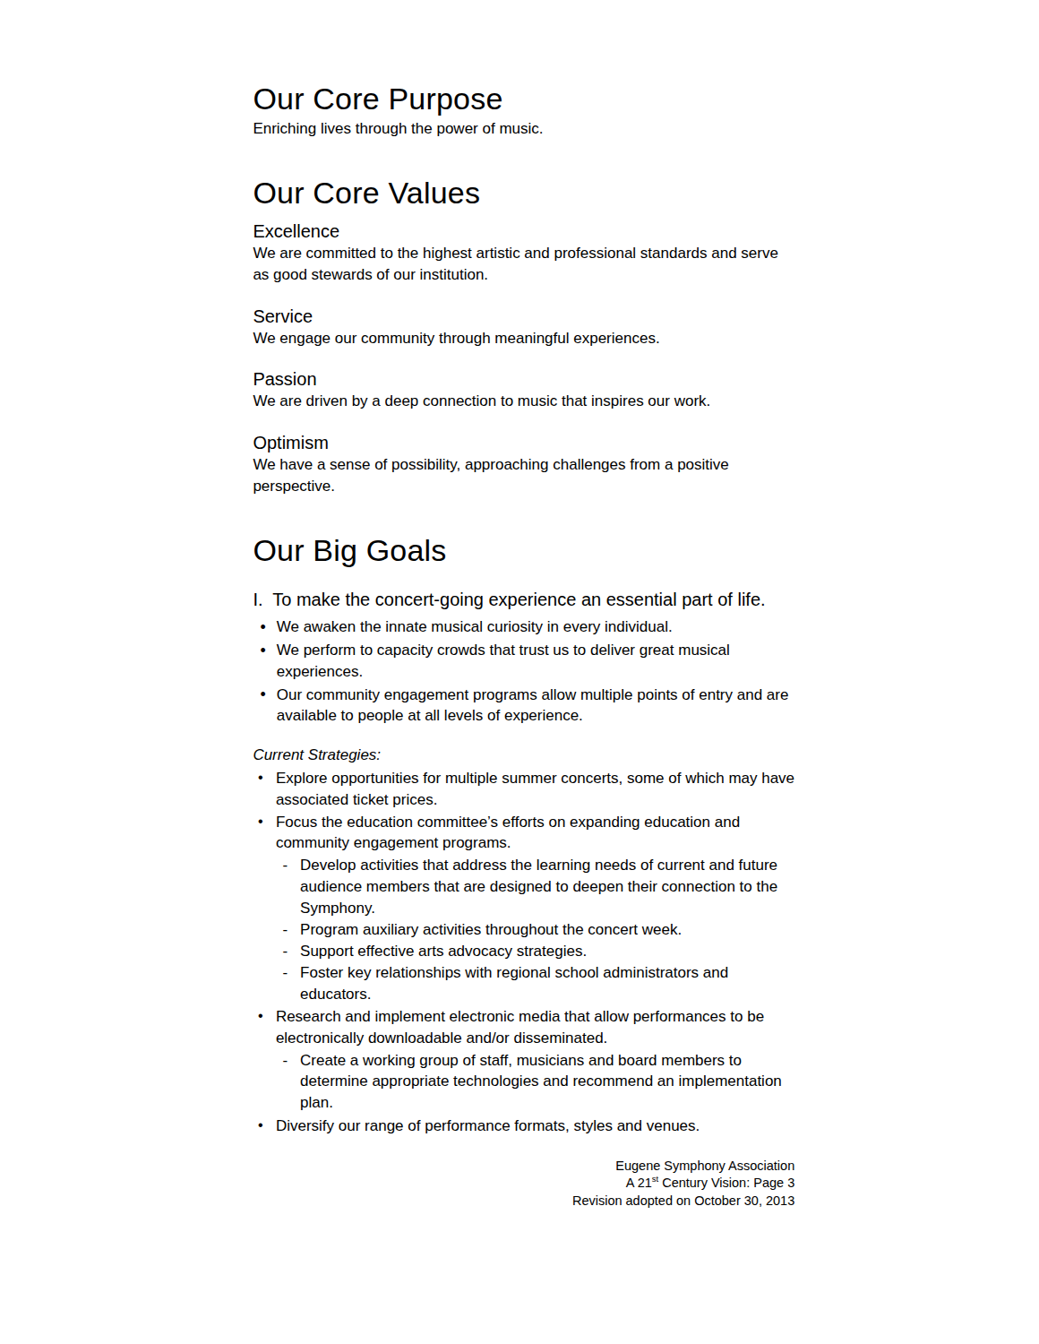Our Core Purpose
Enriching lives through the power of music.
Our Core Values
Excellence
We are committed to the highest artistic and professional standards and serve as good stewards of our institution.
Service
We engage our community through meaningful experiences.
Passion
We are driven by a deep connection to music that inspires our work.
Optimism
We have a sense of possibility, approaching challenges from a positive perspective.
Our Big Goals
I. To make the concert-going experience an essential part of life.
We awaken the innate musical curiosity in every individual.
We perform to capacity crowds that trust us to deliver great musical experiences.
Our community engagement programs allow multiple points of entry and are available to people at all levels of experience.
Current Strategies:
Explore opportunities for multiple summer concerts, some of which may have associated ticket prices.
Focus the education committee’s efforts on expanding education and community engagement programs.
Develop activities that address the learning needs of current and future audience members that are designed to deepen their connection to the Symphony.
Program auxiliary activities throughout the concert week.
Support effective arts advocacy strategies.
Foster key relationships with regional school administrators and educators.
Research and implement electronic media that allow performances to be electronically downloadable and/or disseminated.
Create a working group of staff, musicians and board members to determine appropriate technologies and recommend an implementation plan.
Diversify our range of performance formats, styles and venues.
Eugene Symphony Association
A 21st Century Vision: Page 3
Revision adopted on October 30, 2013